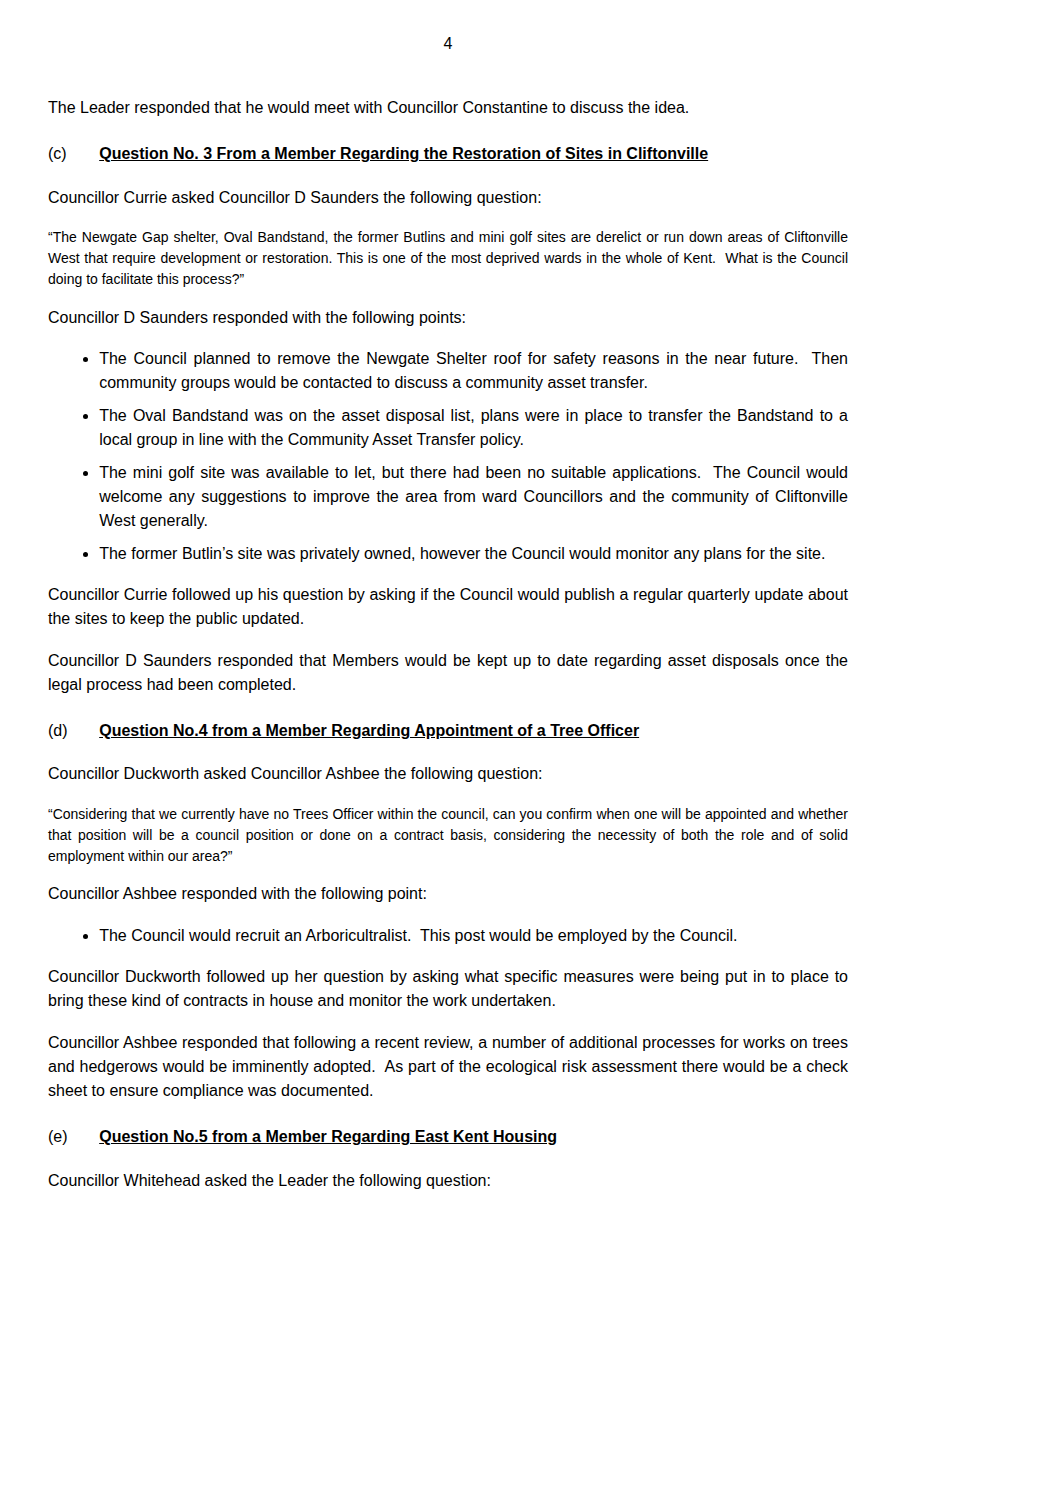4
The Leader responded that he would meet with Councillor Constantine to discuss the idea.
(c) Question No. 3 From a Member Regarding the Restoration of Sites in Cliftonville
Councillor Currie asked Councillor D Saunders the following question:
“The Newgate Gap shelter, Oval Bandstand, the former Butlins and mini golf sites are derelict or run down areas of Cliftonville West that require development or restoration. This is one of the most deprived wards in the whole of Kent. What is the Council doing to facilitate this process?”
Councillor D Saunders responded with the following points:
The Council planned to remove the Newgate Shelter roof for safety reasons in the near future. Then community groups would be contacted to discuss a community asset transfer.
The Oval Bandstand was on the asset disposal list, plans were in place to transfer the Bandstand to a local group in line with the Community Asset Transfer policy.
The mini golf site was available to let, but there had been no suitable applications. The Council would welcome any suggestions to improve the area from ward Councillors and the community of Cliftonville West generally.
The former Butlin’s site was privately owned, however the Council would monitor any plans for the site.
Councillor Currie followed up his question by asking if the Council would publish a regular quarterly update about the sites to keep the public updated.
Councillor D Saunders responded that Members would be kept up to date regarding asset disposals once the legal process had been completed.
(d) Question No.4 from a Member Regarding Appointment of a Tree Officer
Councillor Duckworth asked Councillor Ashbee the following question:
“Considering that we currently have no Trees Officer within the council, can you confirm when one will be appointed and whether that position will be a council position or done on a contract basis, considering the necessity of both the role and of solid employment within our area?”
Councillor Ashbee responded with the following point:
The Council would recruit an Arboricultralist. This post would be employed by the Council.
Councillor Duckworth followed up her question by asking what specific measures were being put in to place to bring these kind of contracts in house and monitor the work undertaken.
Councillor Ashbee responded that following a recent review, a number of additional processes for works on trees and hedgerows would be imminently adopted. As part of the ecological risk assessment there would be a check sheet to ensure compliance was documented.
(e) Question No.5 from a Member Regarding East Kent Housing
Councillor Whitehead asked the Leader the following question: